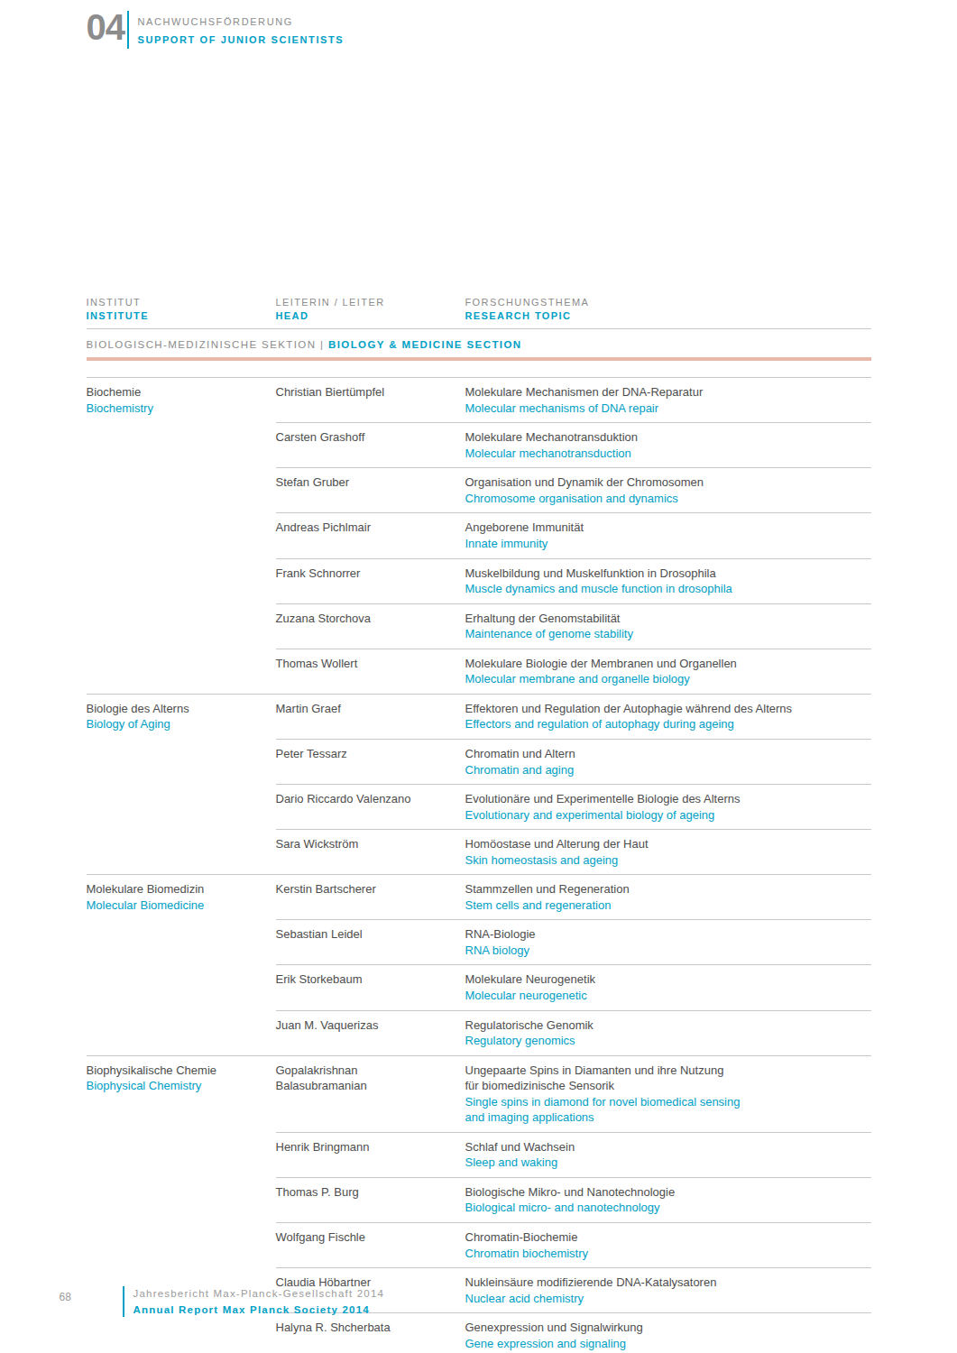04
Nachwuchsförderung
Support of Junior Scientists
| Institut Institute | Leiterin / Leiter Head | Forschungsthema Research topic |
| Biologisch-Medizinische Sektion / Biology & Medicine Section |
| Biochemie Biochemistry | Christian Biertümpfel | Molekulare Mechanismen der DNA-Reparatur Molecular mechanisms of DNA repair |
| | Carsten Grashoff | Molekulare Mechanotransduktion Molecular mechanotransduction |
| | Stefan Gruber | Organisation und Dynamik der Chromosomen Chromosome organisation and dynamics |
| | Andreas Pichlmair | Angeborene Immunität Innate immunity |
| | Frank Schnorrer | Muskelbildung und Muskelfunktion in Drosophila Muscle dynamics and muscle function in drosophila |
| | Zuzana Storchova | Erhaltung der Genomstabilität Maintenance of genome stability |
| | Thomas Wollert | Molekulare Biologie der Membranen und Organellen Molecular membrane and organelle biology |
| Biologie des Alterns Biology of Aging | Martin Graef | Effektoren und Regulation der Autophagie während des Alterns Effectors and regulation of autophagy during ageing |
| | Peter Tessarz | Chromatin und Altern Chromatin and aging |
| | Dario Riccardo Valenzano | Evolutionäre und Experimentelle Biologie des Alterns Evolutionary and experimental biology of ageing |
| | Sara Wickström | Homöostase und Alterung der Haut Skin homeostasis and ageing |
| Molekulare Biomedizin Molecular Biomedicine | Kerstin Bartscherer | Stammzellen und Regeneration Stem cells and regeneration |
| | Sebastian Leidel | RNA-Biologie RNA biology |
| | Erik Storkebaum | Molekulare Neurogenetik Molecular neurogenetic |
| | Juan M. Vaquerizas | Regulatorische Genomik Regulatory genomics |
| Biophysikalische Chemie Biophysical Chemistry | Gopalakrishnan Balasubramanian | Ungepaarte Spins in Diamanten und ihre Nutzung für biomedizinische Sensorik Single spins in diamond for novel biomedical sensing and imaging applications |
| | Henrik Bringmann | Schlaf und Wachsein Sleep and waking |
| | Thomas P. Burg | Biologische Mikro- und Nanotechnologie Biological micro- and nanotechnology |
| | Wolfgang Fischle | Chromatin-Biochemie Chromatin biochemistry |
| | Claudia Höbartner | Nukleinsäure modifizierende DNA-Katalysatoren Nuclear acid chemistry |
| | Halyna R. Shcherbata | Genexpression und Signalwirkung Gene expression and signaling |
68
Jahresbericht Max-Planck-Gesellschaft 2014 Annual Report Max Planck Society 2014